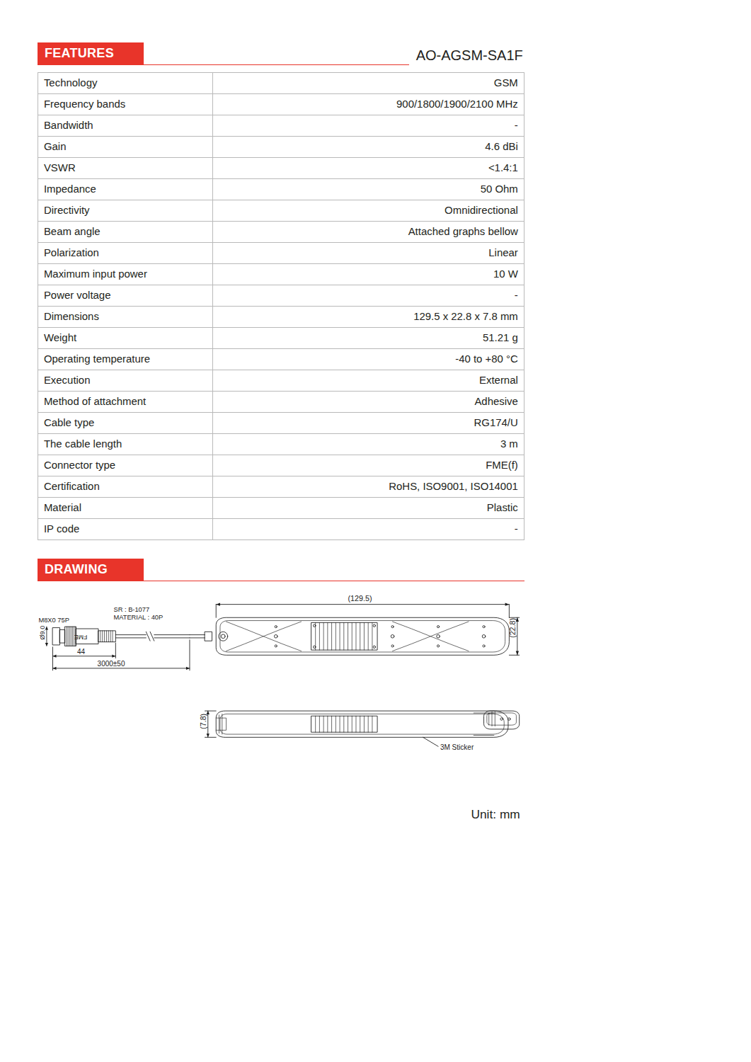FEATURES
AO-AGSM-SA1F
| Technology | GSM |
| Frequency bands | 900/1800/1900/2100 MHz |
| Bandwidth | - |
| Gain | 4.6 dBi |
| VSWR | <1.4:1 |
| Impedance | 50 Ohm |
| Directivity | Omnidirectional |
| Beam angle | Attached graphs bellow |
| Polarization | Linear |
| Maximum input power | 10 W |
| Power voltage | - |
| Dimensions | 129.5 x 22.8 x 7.8 mm |
| Weight | 51.21 g |
| Operating temperature | -40 to +80 °C |
| Execution | External |
| Method of attachment | Adhesive |
| Cable type | RG174/U |
| The cable length | 3 m |
| Connector type | FME(f) |
| Certification | RoHS, ISO9001, ISO14001 |
| Material | Plastic |
| IP code | - |
DRAWING
M8X0 75P SR : B-1077 MATERIAL : 40P FME Ø9.0 44 3000±50 (129.5) (22.8) (7.8) 3M Sticker
Unit: mm